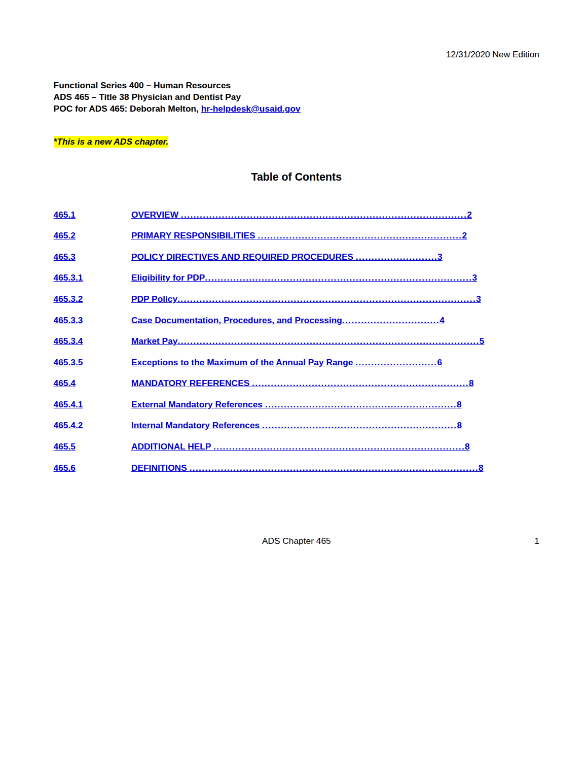12/31/2020 New Edition
Functional Series 400 – Human Resources
ADS 465 – Title 38 Physician and Dentist Pay
POC for ADS 465: Deborah Melton, hr-helpdesk@usaid.gov
*This is a new ADS chapter.
Table of Contents
| 465.1 | OVERVIEW ........................................................................................... 2 |
| 465.2 | PRIMARY RESPONSIBILITIES ................................................................. 2 |
| 465.3 | POLICY DIRECTIVES AND REQUIRED PROCEDURES .......................... 3 |
| 465.3.1 | Eligibility for PDP ..................................................................................... 3 |
| 465.3.2 | PDP Policy ............................................................................................... 3 |
| 465.3.3 | Case Documentation, Procedures, and Processing ............................... 4 |
| 465.3.4 | Market Pay ................................................................................................ 5 |
| 465.3.5 | Exceptions to the Maximum of the Annual Pay Range .......................... 6 |
| 465.4 | MANDATORY REFERENCES ..................................................................... 8 |
| 465.4.1 | External Mandatory References ............................................................. 8 |
| 465.4.2 | Internal Mandatory References .............................................................. 8 |
| 465.5 | ADDITIONAL HELP ................................................................................ 8 |
| 465.6 | DEFINITIONS ............................................................................................ 8 |
ADS Chapter 465 1